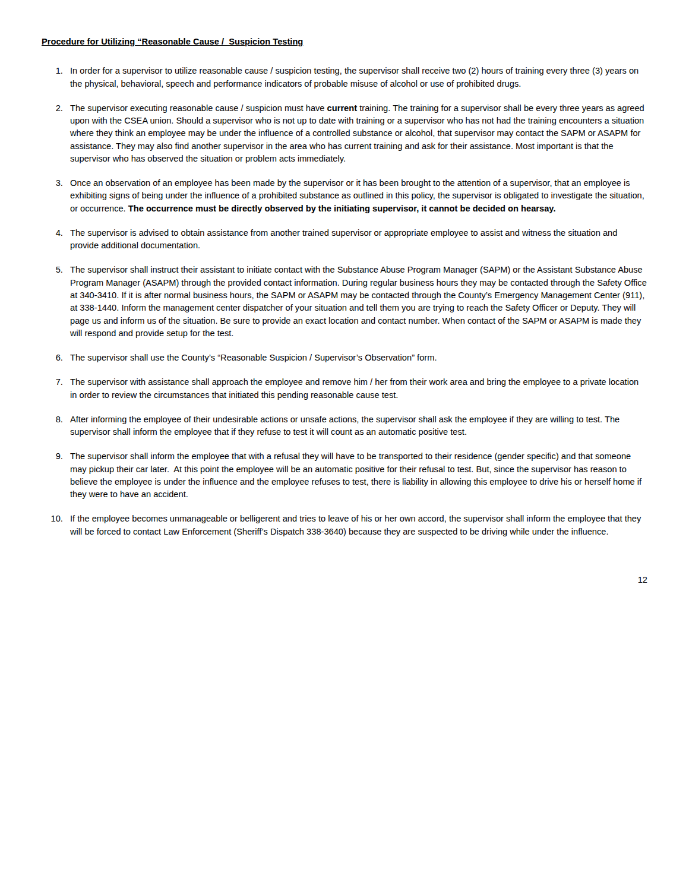Procedure for Utilizing “Reasonable Cause / Suspicion Testing
In order for a supervisor to utilize reasonable cause / suspicion testing, the supervisor shall receive two (2) hours of training every three (3) years on the physical, behavioral, speech and performance indicators of probable misuse of alcohol or use of prohibited drugs.
The supervisor executing reasonable cause / suspicion must have current training. The training for a supervisor shall be every three years as agreed upon with the CSEA union. Should a supervisor who is not up to date with training or a supervisor who has not had the training encounters a situation where they think an employee may be under the influence of a controlled substance or alcohol, that supervisor may contact the SAPM or ASAPM for assistance. They may also find another supervisor in the area who has current training and ask for their assistance. Most important is that the supervisor who has observed the situation or problem acts immediately.
Once an observation of an employee has been made by the supervisor or it has been brought to the attention of a supervisor, that an employee is exhibiting signs of being under the influence of a prohibited substance as outlined in this policy, the supervisor is obligated to investigate the situation, or occurrence. The occurrence must be directly observed by the initiating supervisor, it cannot be decided on hearsay.
The supervisor is advised to obtain assistance from another trained supervisor or appropriate employee to assist and witness the situation and provide additional documentation.
The supervisor shall instruct their assistant to initiate contact with the Substance Abuse Program Manager (SAPM) or the Assistant Substance Abuse Program Manager (ASAPM) through the provided contact information. During regular business hours they may be contacted through the Safety Office at 340-3410. If it is after normal business hours, the SAPM or ASAPM may be contacted through the County’s Emergency Management Center (911), at 338-1440. Inform the management center dispatcher of your situation and tell them you are trying to reach the Safety Officer or Deputy. They will page us and inform us of the situation. Be sure to provide an exact location and contact number. When contact of the SAPM or ASAPM is made they will respond and provide setup for the test.
The supervisor shall use the County’s “Reasonable Suspicion / Supervisor’s Observation” form.
The supervisor with assistance shall approach the employee and remove him / her from their work area and bring the employee to a private location in order to review the circumstances that initiated this pending reasonable cause test.
After informing the employee of their undesirable actions or unsafe actions, the supervisor shall ask the employee if they are willing to test. The supervisor shall inform the employee that if they refuse to test it will count as an automatic positive test.
The supervisor shall inform the employee that with a refusal they will have to be transported to their residence (gender specific) and that someone may pickup their car later. At this point the employee will be an automatic positive for their refusal to test. But, since the supervisor has reason to believe the employee is under the influence and the employee refuses to test, there is liability in allowing this employee to drive his or herself home if they were to have an accident.
If the employee becomes unmanageable or belligerent and tries to leave of his or her own accord, the supervisor shall inform the employee that they will be forced to contact Law Enforcement (Sheriff’s Dispatch 338-3640) because they are suspected to be driving while under the influence.
12